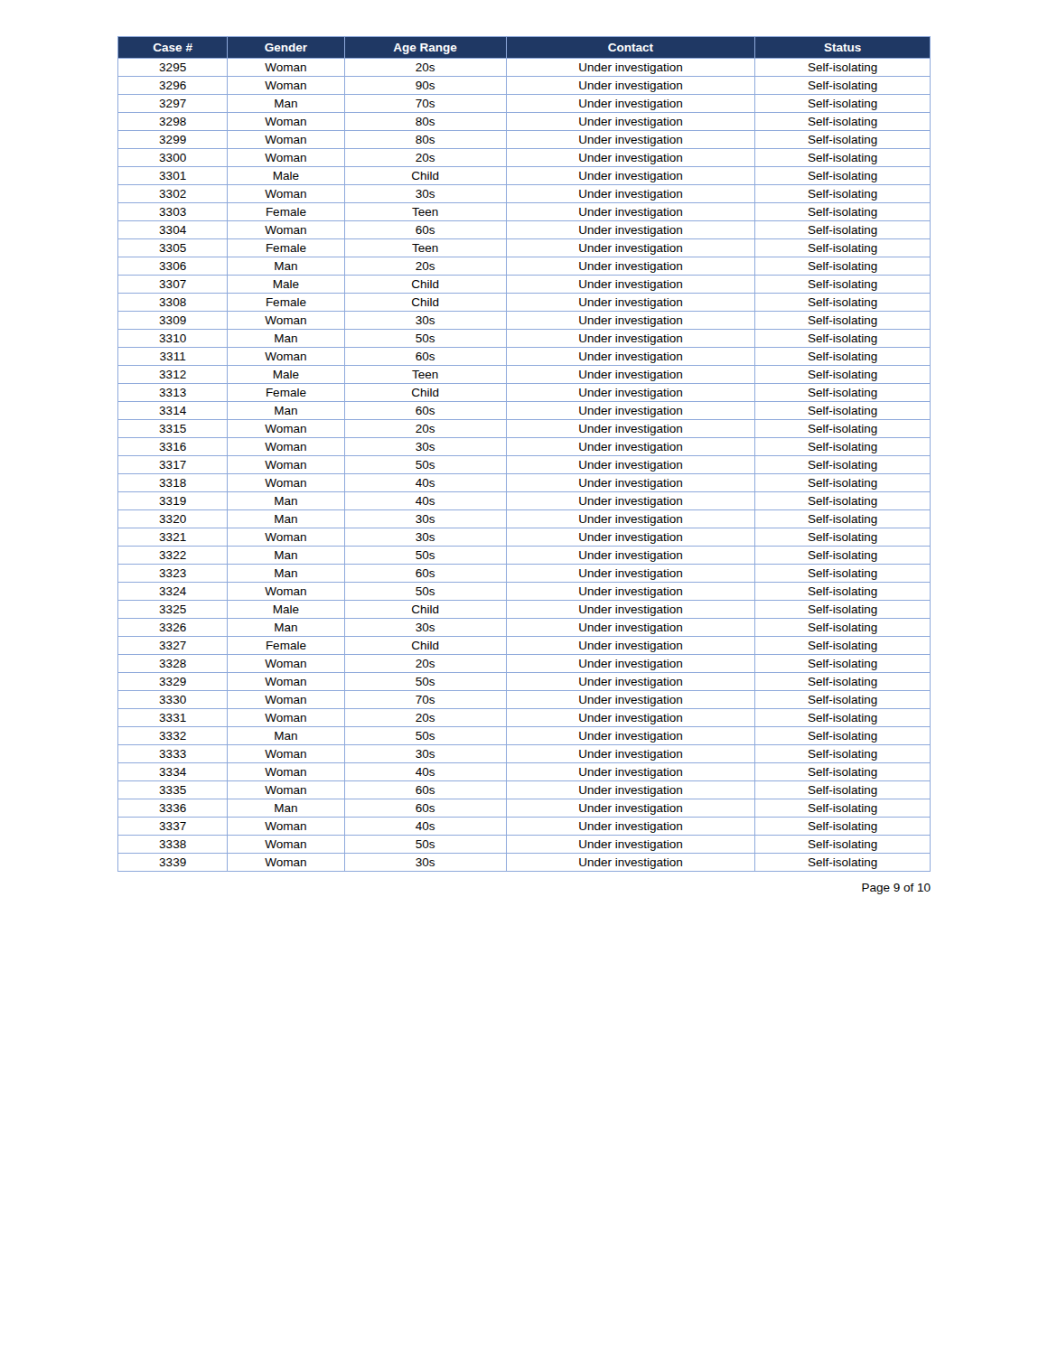| Case # | Gender | Age Range | Contact | Status |
| --- | --- | --- | --- | --- |
| 3295 | Woman | 20s | Under investigation | Self-isolating |
| 3296 | Woman | 90s | Under investigation | Self-isolating |
| 3297 | Man | 70s | Under investigation | Self-isolating |
| 3298 | Woman | 80s | Under investigation | Self-isolating |
| 3299 | Woman | 80s | Under investigation | Self-isolating |
| 3300 | Woman | 20s | Under investigation | Self-isolating |
| 3301 | Male | Child | Under investigation | Self-isolating |
| 3302 | Woman | 30s | Under investigation | Self-isolating |
| 3303 | Female | Teen | Under investigation | Self-isolating |
| 3304 | Woman | 60s | Under investigation | Self-isolating |
| 3305 | Female | Teen | Under investigation | Self-isolating |
| 3306 | Man | 20s | Under investigation | Self-isolating |
| 3307 | Male | Child | Under investigation | Self-isolating |
| 3308 | Female | Child | Under investigation | Self-isolating |
| 3309 | Woman | 30s | Under investigation | Self-isolating |
| 3310 | Man | 50s | Under investigation | Self-isolating |
| 3311 | Woman | 60s | Under investigation | Self-isolating |
| 3312 | Male | Teen | Under investigation | Self-isolating |
| 3313 | Female | Child | Under investigation | Self-isolating |
| 3314 | Man | 60s | Under investigation | Self-isolating |
| 3315 | Woman | 20s | Under investigation | Self-isolating |
| 3316 | Woman | 30s | Under investigation | Self-isolating |
| 3317 | Woman | 50s | Under investigation | Self-isolating |
| 3318 | Woman | 40s | Under investigation | Self-isolating |
| 3319 | Man | 40s | Under investigation | Self-isolating |
| 3320 | Man | 30s | Under investigation | Self-isolating |
| 3321 | Woman | 30s | Under investigation | Self-isolating |
| 3322 | Man | 50s | Under investigation | Self-isolating |
| 3323 | Man | 60s | Under investigation | Self-isolating |
| 3324 | Woman | 50s | Under investigation | Self-isolating |
| 3325 | Male | Child | Under investigation | Self-isolating |
| 3326 | Man | 30s | Under investigation | Self-isolating |
| 3327 | Female | Child | Under investigation | Self-isolating |
| 3328 | Woman | 20s | Under investigation | Self-isolating |
| 3329 | Woman | 50s | Under investigation | Self-isolating |
| 3330 | Woman | 70s | Under investigation | Self-isolating |
| 3331 | Woman | 20s | Under investigation | Self-isolating |
| 3332 | Man | 50s | Under investigation | Self-isolating |
| 3333 | Woman | 30s | Under investigation | Self-isolating |
| 3334 | Woman | 40s | Under investigation | Self-isolating |
| 3335 | Woman | 60s | Under investigation | Self-isolating |
| 3336 | Man | 60s | Under investigation | Self-isolating |
| 3337 | Woman | 40s | Under investigation | Self-isolating |
| 3338 | Woman | 50s | Under investigation | Self-isolating |
| 3339 | Woman | 30s | Under investigation | Self-isolating |
Page 9 of 10